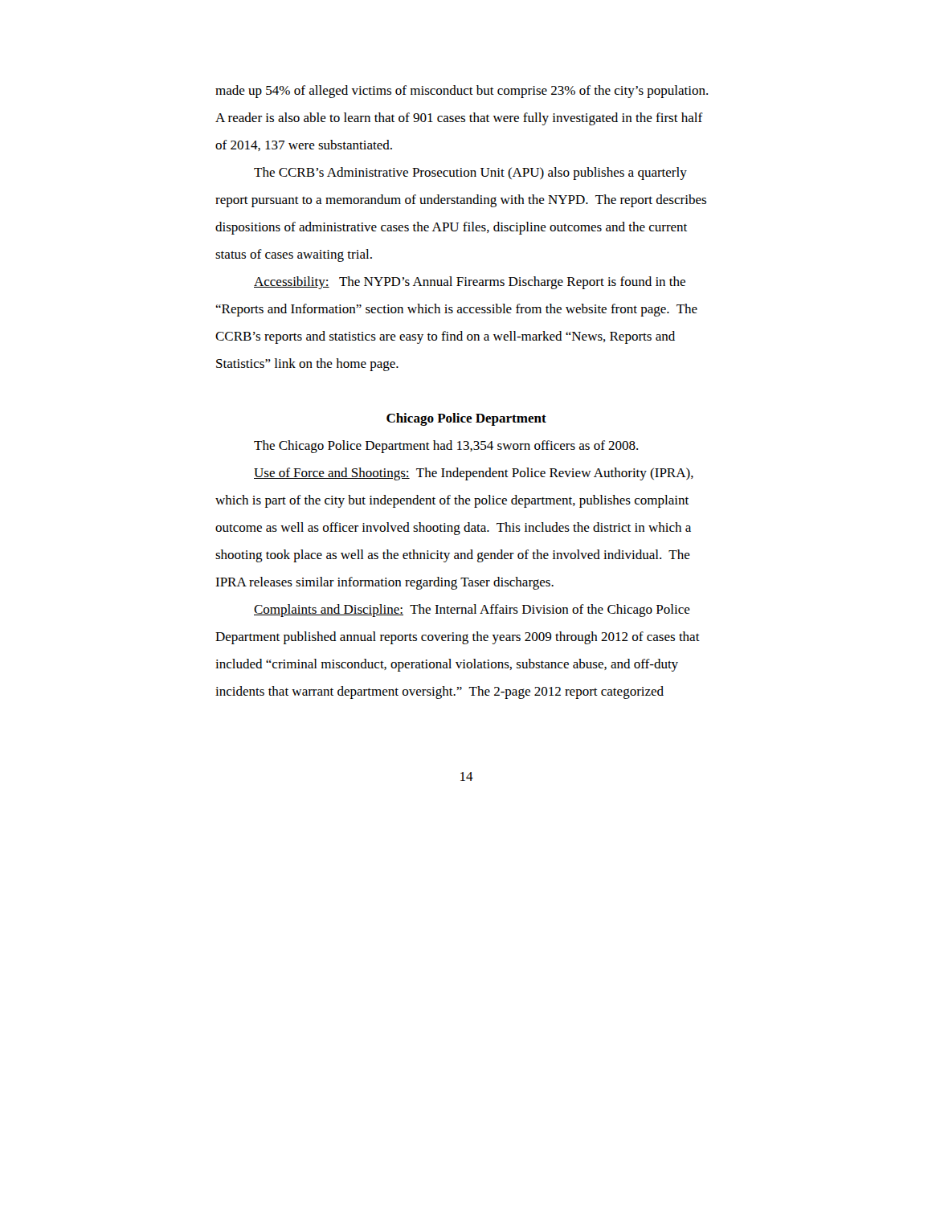made up 54% of alleged victims of misconduct but comprise 23% of the city’s population. A reader is also able to learn that of 901 cases that were fully investigated in the first half of 2014, 137 were substantiated.
The CCRB’s Administrative Prosecution Unit (APU) also publishes a quarterly report pursuant to a memorandum of understanding with the NYPD. The report describes dispositions of administrative cases the APU files, discipline outcomes and the current status of cases awaiting trial.
Accessibility: The NYPD’s Annual Firearms Discharge Report is found in the “Reports and Information” section which is accessible from the website front page. The CCRB’s reports and statistics are easy to find on a well-marked “News, Reports and Statistics” link on the home page.
Chicago Police Department
The Chicago Police Department had 13,354 sworn officers as of 2008.
Use of Force and Shootings: The Independent Police Review Authority (IPRA), which is part of the city but independent of the police department, publishes complaint outcome as well as officer involved shooting data. This includes the district in which a shooting took place as well as the ethnicity and gender of the involved individual. The IPRA releases similar information regarding Taser discharges.
Complaints and Discipline: The Internal Affairs Division of the Chicago Police Department published annual reports covering the years 2009 through 2012 of cases that included “criminal misconduct, operational violations, substance abuse, and off-duty incidents that warrant department oversight.” The 2-page 2012 report categorized
14